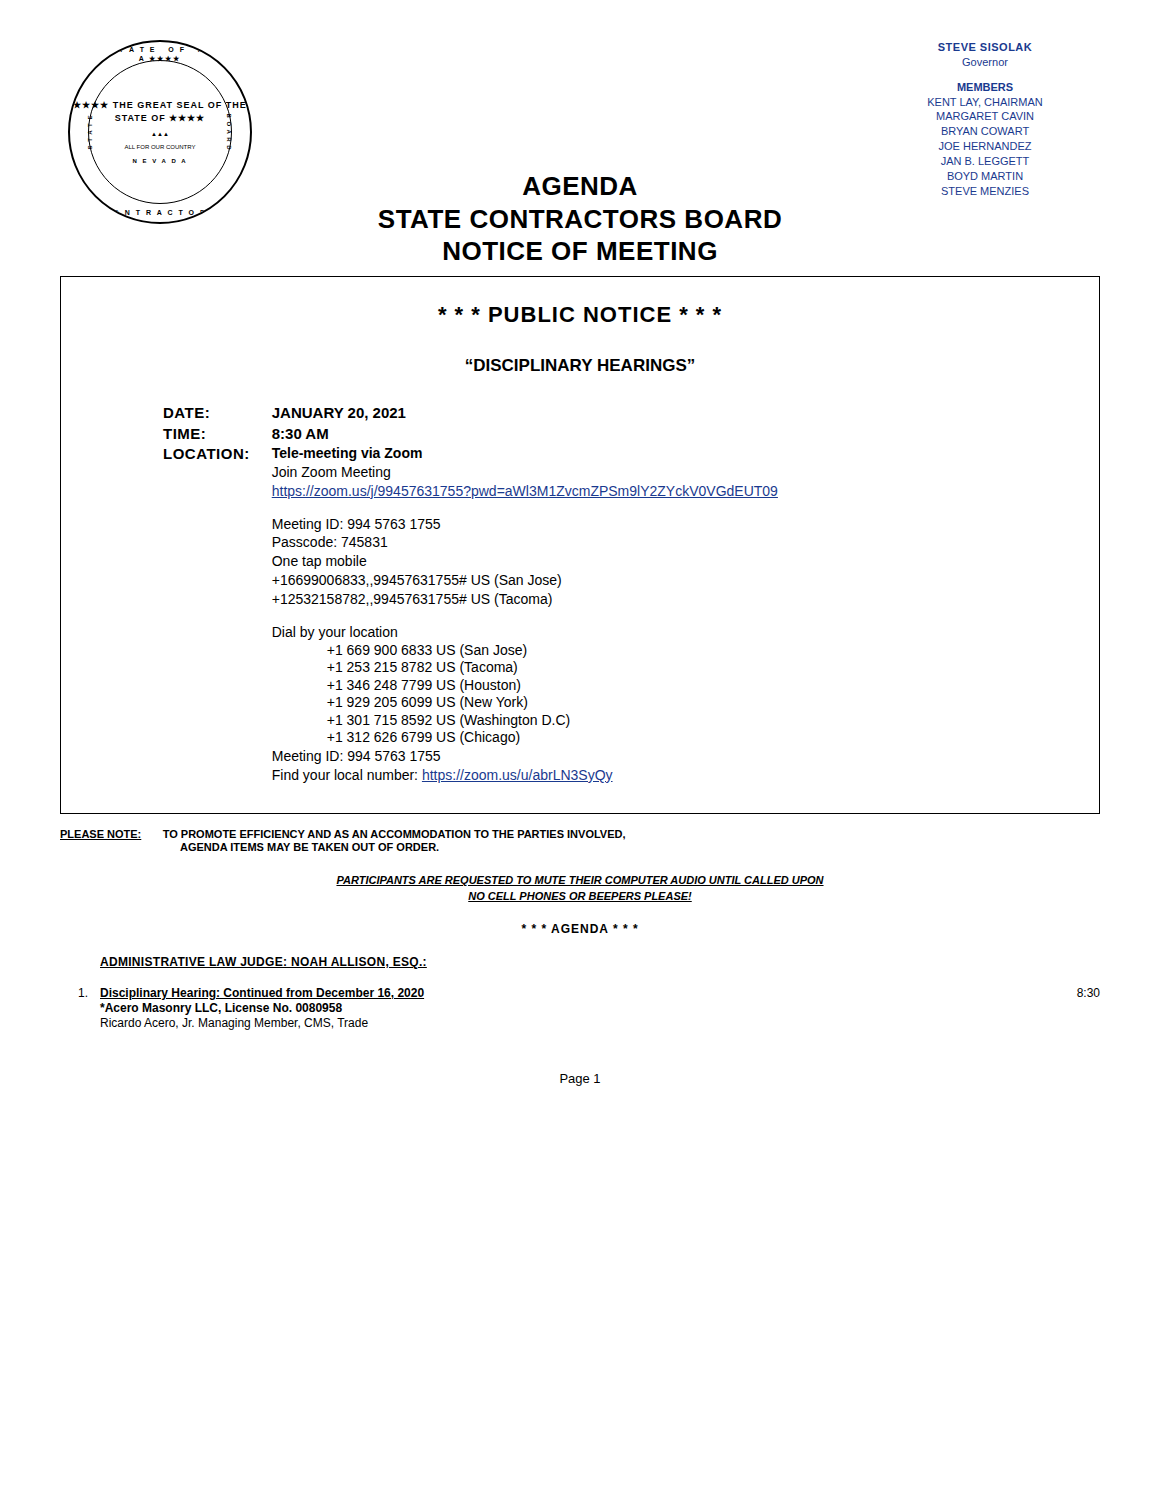★★★★ S T A T E O F N E V A D A ★★★★
S T A T E
B O A R D
★★★★ THE GREAT SEAL OF THE STATE OF ★★★★
▲▲▲
ALL FOR OUR COUNTRY
N E V A D A
C O N T R A C T O R S
STEVE SISOLAK
Governor
MEMBERS
KENT LAY, CHAIRMAN
MARGARET CAVIN
BRYAN COWART
JOE HERNANDEZ
JAN B. LEGGETT
BOYD MARTIN
STEVE MENZIES
AGENDA
STATE CONTRACTORS BOARD
NOTICE OF MEETING
* * * PUBLIC NOTICE * * *
“DISCIPLINARY HEARINGS”
| DATE: | JANUARY 20, 2021 |
| TIME: | 8:30 AM |
| LOCATION: | Tele-meeting via Zoom Join Zoom Meeting https://zoom.us/j/99457631755?pwd=aWl3M1ZvcmZPSm9lY2ZYckV0VGdEUT09 Meeting ID: 994 5763 1755 Passcode: 745831 One tap mobile +16699006833,,99457631755# US (San Jose) +12532158782,,99457631755# US (Tacoma) Dial by your location +1 669 900 6833 US (San Jose) +1 253 215 8782 US (Tacoma) +1 346 248 7799 US (Houston) +1 929 205 6099 US (New York) +1 301 715 8592 US (Washington D.C) +1 312 626 6799 US (Chicago) Meeting ID: 994 5763 1755 Find your local number: https://zoom.us/u/abrLN3SyQy |
PLEASE NOTE: TO PROMOTE EFFICIENCY AND AS AN ACCOMMODATION TO THE PARTIES INVOLVED,
AGENDA ITEMS MAY BE TAKEN OUT OF ORDER.
PARTICIPANTS ARE REQUESTED TO MUTE THEIR COMPUTER AUDIO UNTIL CALLED UPON
NO CELL PHONES OR BEEPERS PLEASE!
* * * AGENDA * * *
ADMINISTRATIVE LAW JUDGE: NOAH ALLISON, ESQ.:
1.
8:30 Disciplinary Hearing: Continued from December 16, 2020
*Acero Masonry LLC, License No. 0080958
Ricardo Acero, Jr. Managing Member, CMS, Trade
Page 1